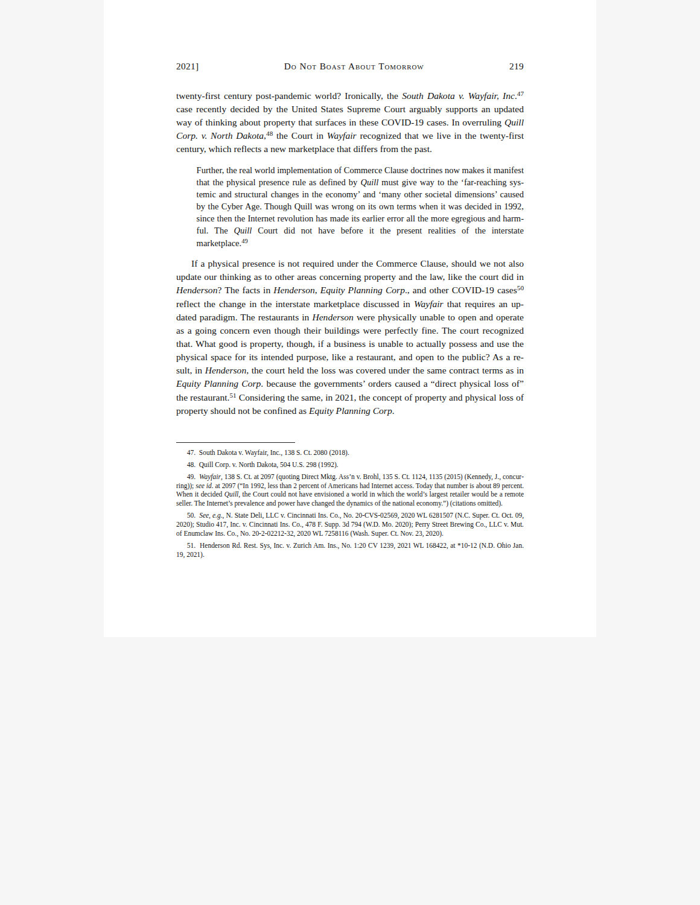2021] Do Not Boast About Tomorrow 219
twenty-first century post-pandemic world? Ironically, the South Dakota v. Wayfair, Inc.47 case recently decided by the United States Supreme Court arguably supports an updated way of thinking about property that surfaces in these COVID-19 cases. In overruling Quill Corp. v. North Dakota,48 the Court in Wayfair recognized that we live in the twenty-first century, which reflects a new marketplace that differs from the past.
Further, the real world implementation of Commerce Clause doctrines now makes it manifest that the physical presence rule as defined by Quill must give way to the ‘far-reaching systemic and structural changes in the economy’ and ‘many other societal dimensions’ caused by the Cyber Age. Though Quill was wrong on its own terms when it was decided in 1992, since then the Internet revolution has made its earlier error all the more egregious and harmful. The Quill Court did not have before it the present realities of the interstate marketplace.49
If a physical presence is not required under the Commerce Clause, should we not also update our thinking as to other areas concerning property and the law, like the court did in Henderson? The facts in Henderson, Equity Planning Corp., and other COVID-19 cases50 reflect the change in the interstate marketplace discussed in Wayfair that requires an updated paradigm. The restaurants in Henderson were physically unable to open and operate as a going concern even though their buildings were perfectly fine. The court recognized that. What good is property, though, if a business is unable to actually possess and use the physical space for its intended purpose, like a restaurant, and open to the public? As a result, in Henderson, the court held the loss was covered under the same contract terms as in Equity Planning Corp. because the governments’ orders caused a “direct physical loss of” the restaurant.51 Considering the same, in 2021, the concept of property and physical loss of property should not be confined as Equity Planning Corp.
47. South Dakota v. Wayfair, Inc., 138 S. Ct. 2080 (2018).
48. Quill Corp. v. North Dakota, 504 U.S. 298 (1992).
49. Wayfair, 138 S. Ct. at 2097 (quoting Direct Mktg. Ass’n v. Brohl, 135 S. Ct. 1124, 1135 (2015) (Kennedy, J., concurring)); see id. at 2097 (“In 1992, less than 2 percent of Americans had Internet access. Today that number is about 89 percent. When it decided Quill, the Court could not have envisioned a world in which the world’s largest retailer would be a remote seller. The Internet’s prevalence and power have changed the dynamics of the national economy.”) (citations omitted).
50. See, e.g., N. State Deli, LLC v. Cincinnati Ins. Co., No. 20-CVS-02569, 2020 WL 6281507 (N.C. Super. Ct. Oct. 09, 2020); Studio 417, Inc. v. Cincinnati Ins. Co., 478 F. Supp. 3d 794 (W.D. Mo. 2020); Perry Street Brewing Co., LLC v. Mut. of Enumclaw Ins. Co., No. 20-2-02212-32, 2020 WL 7258116 (Wash. Super. Ct. Nov. 23, 2020).
51. Henderson Rd. Rest. Sys, Inc. v. Zurich Am. Ins., No. 1:20 CV 1239, 2021 WL 168422, at *10-12 (N.D. Ohio Jan. 19, 2021).